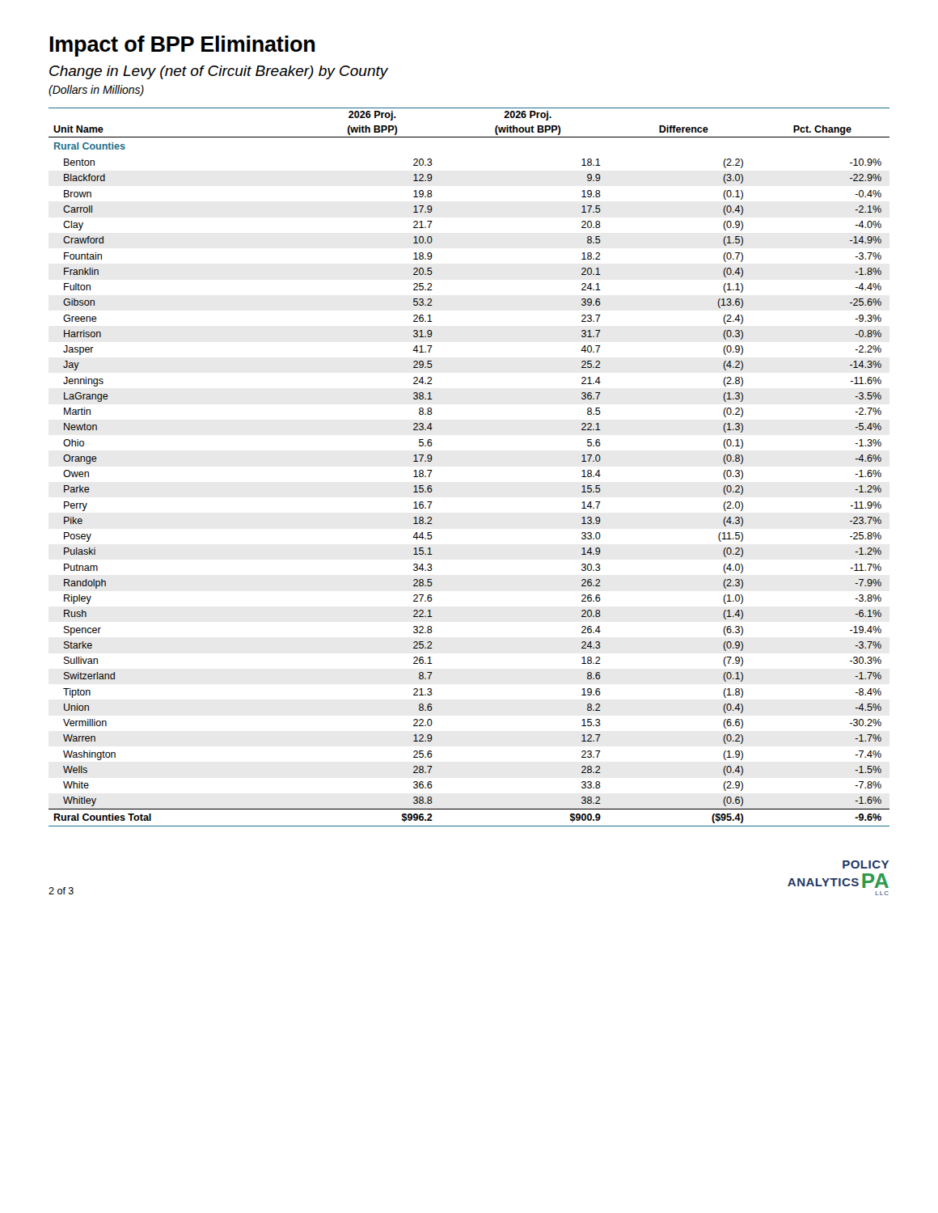Impact of BPP Elimination
Change in Levy (net of Circuit Breaker) by County
(Dollars in Millions)
| | 2026 Proj. | 2026 Proj. | | |
| --- | --- | --- | --- | --- |
| Unit Name | (with BPP) | (without BPP) | Difference | Pct. Change |
| Rural Counties |
| Benton | 20.3 | 18.1 | (2.2) | -10.9% |
| Blackford | 12.9 | 9.9 | (3.0) | -22.9% |
| Brown | 19.8 | 19.8 | (0.1) | -0.4% |
| Carroll | 17.9 | 17.5 | (0.4) | -2.1% |
| Clay | 21.7 | 20.8 | (0.9) | -4.0% |
| Crawford | 10.0 | 8.5 | (1.5) | -14.9% |
| Fountain | 18.9 | 18.2 | (0.7) | -3.7% |
| Franklin | 20.5 | 20.1 | (0.4) | -1.8% |
| Fulton | 25.2 | 24.1 | (1.1) | -4.4% |
| Gibson | 53.2 | 39.6 | (13.6) | -25.6% |
| Greene | 26.1 | 23.7 | (2.4) | -9.3% |
| Harrison | 31.9 | 31.7 | (0.3) | -0.8% |
| Jasper | 41.7 | 40.7 | (0.9) | -2.2% |
| Jay | 29.5 | 25.2 | (4.2) | -14.3% |
| Jennings | 24.2 | 21.4 | (2.8) | -11.6% |
| LaGrange | 38.1 | 36.7 | (1.3) | -3.5% |
| Martin | 8.8 | 8.5 | (0.2) | -2.7% |
| Newton | 23.4 | 22.1 | (1.3) | -5.4% |
| Ohio | 5.6 | 5.6 | (0.1) | -1.3% |
| Orange | 17.9 | 17.0 | (0.8) | -4.6% |
| Owen | 18.7 | 18.4 | (0.3) | -1.6% |
| Parke | 15.6 | 15.5 | (0.2) | -1.2% |
| Perry | 16.7 | 14.7 | (2.0) | -11.9% |
| Pike | 18.2 | 13.9 | (4.3) | -23.7% |
| Posey | 44.5 | 33.0 | (11.5) | -25.8% |
| Pulaski | 15.1 | 14.9 | (0.2) | -1.2% |
| Putnam | 34.3 | 30.3 | (4.0) | -11.7% |
| Randolph | 28.5 | 26.2 | (2.3) | -7.9% |
| Ripley | 27.6 | 26.6 | (1.0) | -3.8% |
| Rush | 22.1 | 20.8 | (1.4) | -6.1% |
| Spencer | 32.8 | 26.4 | (6.3) | -19.4% |
| Starke | 25.2 | 24.3 | (0.9) | -3.7% |
| Sullivan | 26.1 | 18.2 | (7.9) | -30.3% |
| Switzerland | 8.7 | 8.6 | (0.1) | -1.7% |
| Tipton | 21.3 | 19.6 | (1.8) | -8.4% |
| Union | 8.6 | 8.2 | (0.4) | -4.5% |
| Vermillion | 22.0 | 15.3 | (6.6) | -30.2% |
| Warren | 12.9 | 12.7 | (0.2) | -1.7% |
| Washington | 25.6 | 23.7 | (1.9) | -7.4% |
| Wells | 28.7 | 28.2 | (0.4) | -1.5% |
| White | 36.6 | 33.8 | (2.9) | -7.8% |
| Whitley | 38.8 | 38.2 | (0.6) | -1.6% |
| Rural Counties Total | $996.2 | $900.9 | ($95.4) | -9.6% |
2 of 3
POLICY
ANALYTICSPA
LLC